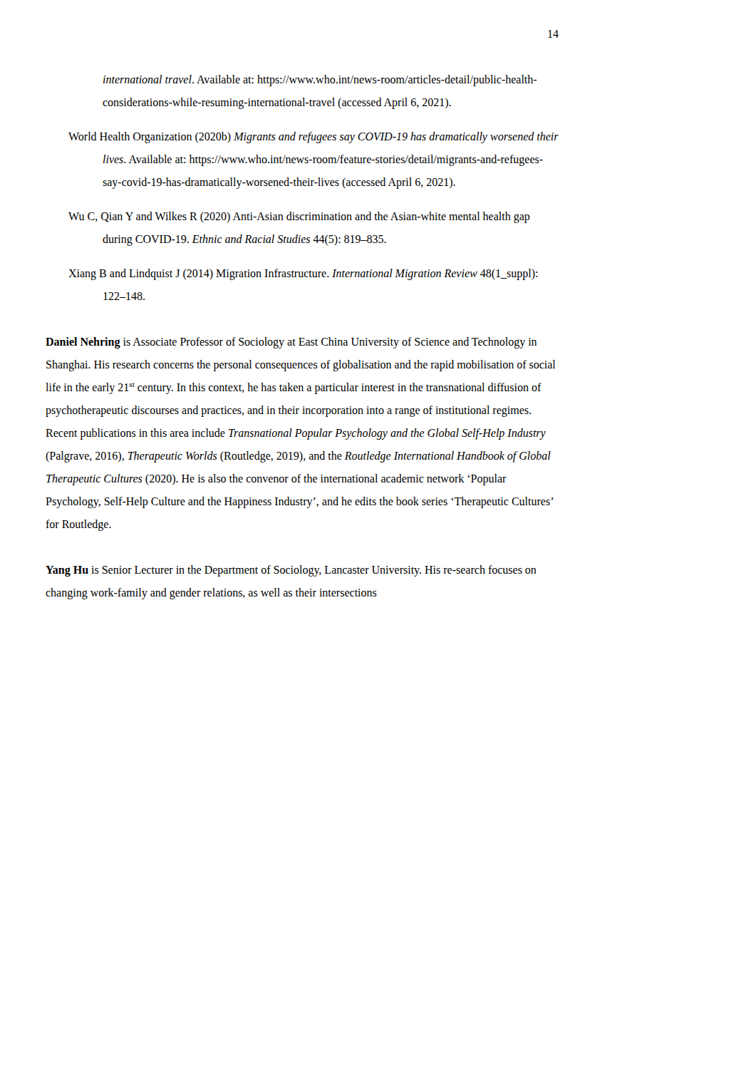14
international travel. Available at: https://www.who.int/news-room/articles-detail/public-health-considerations-while-resuming-international-travel (accessed April 6, 2021).
World Health Organization (2020b) Migrants and refugees say COVID-19 has dramatically worsened their lives. Available at: https://www.who.int/news-room/feature-stories/detail/migrants-and-refugees-say-covid-19-has-dramatically-worsened-their-lives (accessed April 6, 2021).
Wu C, Qian Y and Wilkes R (2020) Anti-Asian discrimination and the Asian-white mental health gap during COVID-19. Ethnic and Racial Studies 44(5): 819–835.
Xiang B and Lindquist J (2014) Migration Infrastructure. International Migration Review 48(1_suppl): 122–148.
Daniel Nehring is Associate Professor of Sociology at East China University of Science and Technology in Shanghai. His research concerns the personal consequences of globalisation and the rapid mobilisation of social life in the early 21st century. In this context, he has taken a particular interest in the transnational diffusion of psychotherapeutic discourses and practices, and in their incorporation into a range of institutional regimes. Recent publications in this area include Transnational Popular Psychology and the Global Self-Help Industry (Palgrave, 2016), Therapeutic Worlds (Routledge, 2019), and the Routledge International Handbook of Global Therapeutic Cultures (2020). He is also the convenor of the international academic network ‘Popular Psychology, Self-Help Culture and the Happiness Industry’, and he edits the book series ‘Therapeutic Cultures’ for Routledge.
Yang Hu is Senior Lecturer in the Department of Sociology, Lancaster University. His re-search focuses on changing work-family and gender relations, as well as their intersections